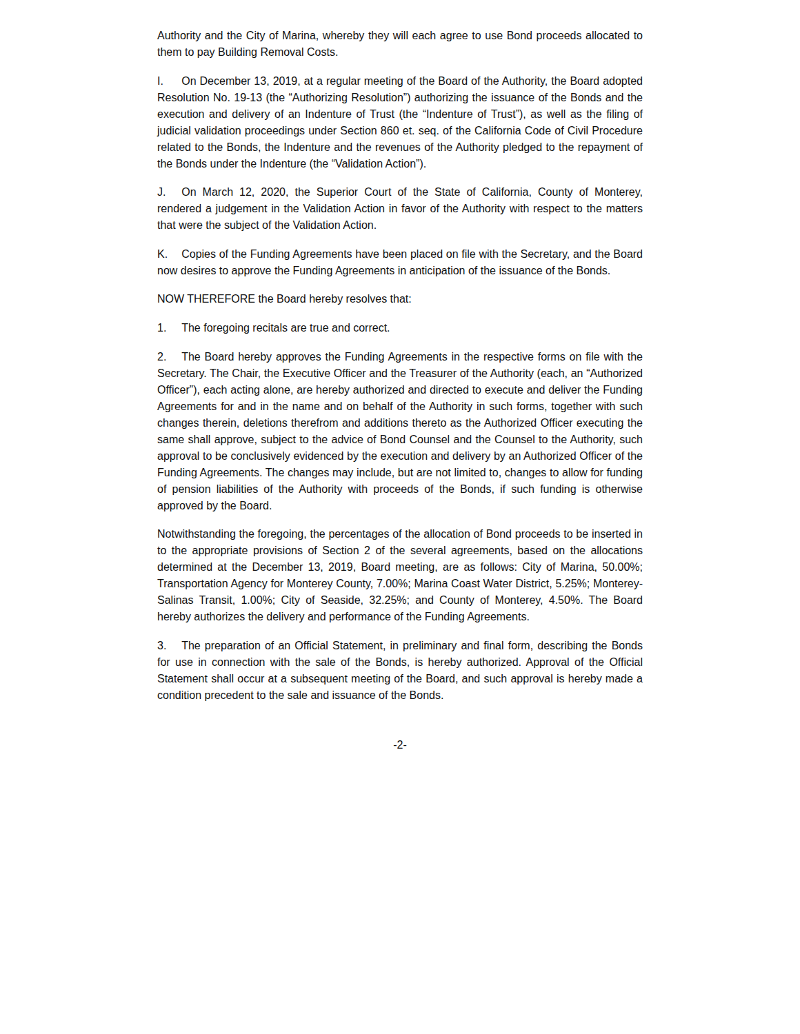Authority and the City of Marina, whereby they will each agree to use Bond proceeds allocated to them to pay Building Removal Costs.
I. On December 13, 2019, at a regular meeting of the Board of the Authority, the Board adopted Resolution No. 19-13 (the “Authorizing Resolution”) authorizing the issuance of the Bonds and the execution and delivery of an Indenture of Trust (the “Indenture of Trust”), as well as the filing of judicial validation proceedings under Section 860 et. seq. of the California Code of Civil Procedure related to the Bonds, the Indenture and the revenues of the Authority pledged to the repayment of the Bonds under the Indenture (the “Validation Action”).
J. On March 12, 2020, the Superior Court of the State of California, County of Monterey, rendered a judgement in the Validation Action in favor of the Authority with respect to the matters that were the subject of the Validation Action.
K. Copies of the Funding Agreements have been placed on file with the Secretary, and the Board now desires to approve the Funding Agreements in anticipation of the issuance of the Bonds.
NOW THEREFORE the Board hereby resolves that:
1. The foregoing recitals are true and correct.
2. The Board hereby approves the Funding Agreements in the respective forms on file with the Secretary. The Chair, the Executive Officer and the Treasurer of the Authority (each, an “Authorized Officer”), each acting alone, are hereby authorized and directed to execute and deliver the Funding Agreements for and in the name and on behalf of the Authority in such forms, together with such changes therein, deletions therefrom and additions thereto as the Authorized Officer executing the same shall approve, subject to the advice of Bond Counsel and the Counsel to the Authority, such approval to be conclusively evidenced by the execution and delivery by an Authorized Officer of the Funding Agreements. The changes may include, but are not limited to, changes to allow for funding of pension liabilities of the Authority with proceeds of the Bonds, if such funding is otherwise approved by the Board.
Notwithstanding the foregoing, the percentages of the allocation of Bond proceeds to be inserted in to the appropriate provisions of Section 2 of the several agreements, based on the allocations determined at the December 13, 2019, Board meeting, are as follows: City of Marina, 50.00%; Transportation Agency for Monterey County, 7.00%; Marina Coast Water District, 5.25%; Monterey-Salinas Transit, 1.00%; City of Seaside, 32.25%; and County of Monterey, 4.50%. The Board hereby authorizes the delivery and performance of the Funding Agreements.
3. The preparation of an Official Statement, in preliminary and final form, describing the Bonds for use in connection with the sale of the Bonds, is hereby authorized. Approval of the Official Statement shall occur at a subsequent meeting of the Board, and such approval is hereby made a condition precedent to the sale and issuance of the Bonds.
-2-